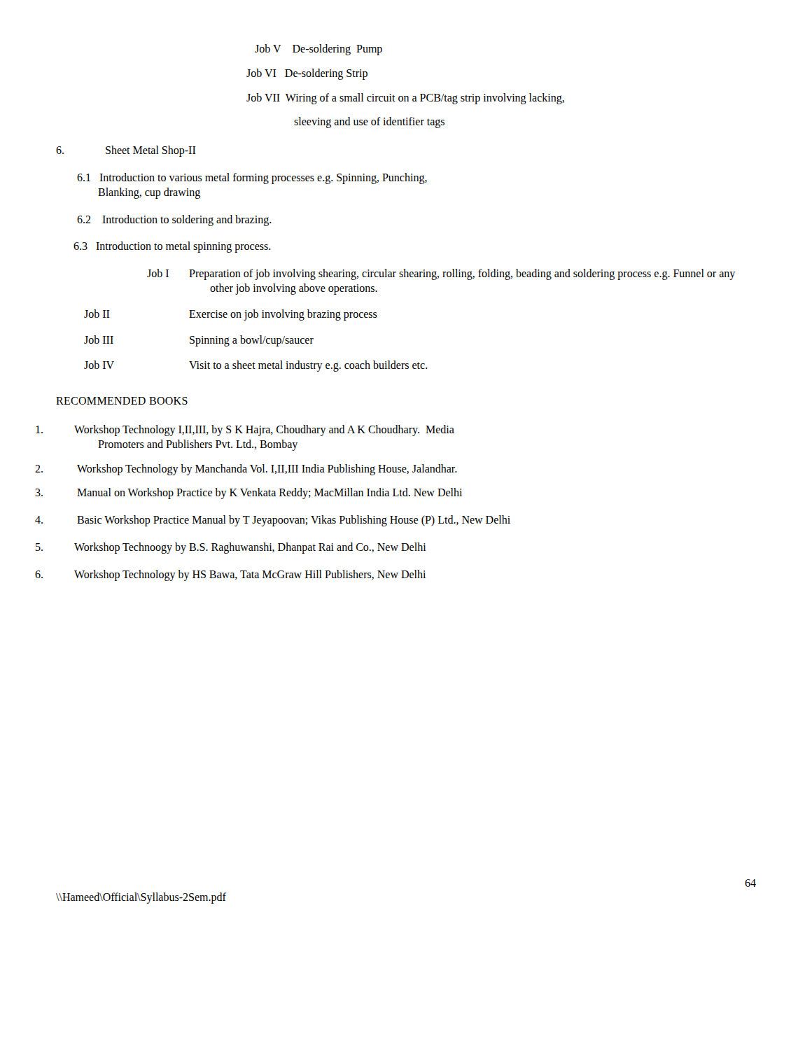Job V De-soldering Pump
Job VI De-soldering Strip
Job VII Wiring of a small circuit on a PCB/tag strip involving lacking,
sleeving and use of identifier tags
6. Sheet Metal Shop-II
6.1 Introduction to various metal forming processes e.g. Spinning, Punching,
Blanking, cup drawing
6.2 Introduction to soldering and brazing.
6.3 Introduction to metal spinning process.
Job IPreparation of job involving shearing, circular shearing, rolling, folding, beading and soldering process e.g. Funnel or any other job involving above operations.
Job IIExercise on job involving brazing process
Job IIISpinning a bowl/cup/saucer
Job IVVisit to a sheet metal industry e.g. coach builders etc.
RECOMMENDED BOOKS
1. Workshop Technology I,II,III, by S K Hajra, Choudhary and A K Choudhary. Media
Promoters and Publishers Pvt. Ltd., Bombay
2. Workshop Technology by Manchanda Vol. I,II,III India Publishing House, Jalandhar.
3. Manual on Workshop Practice by K Venkata Reddy; MacMillan India Ltd. New Delhi
4. Basic Workshop Practice Manual by T Jeyapoovan; Vikas Publishing House (P) Ltd., New Delhi
5. Workshop Technoogy by B.S. Raghuwanshi, Dhanpat Rai and Co., New Delhi
6. Workshop Technology by HS Bawa, Tata McGraw Hill Publishers, New Delhi
64
\\Hameed\Official\Syllabus-2Sem.pdf